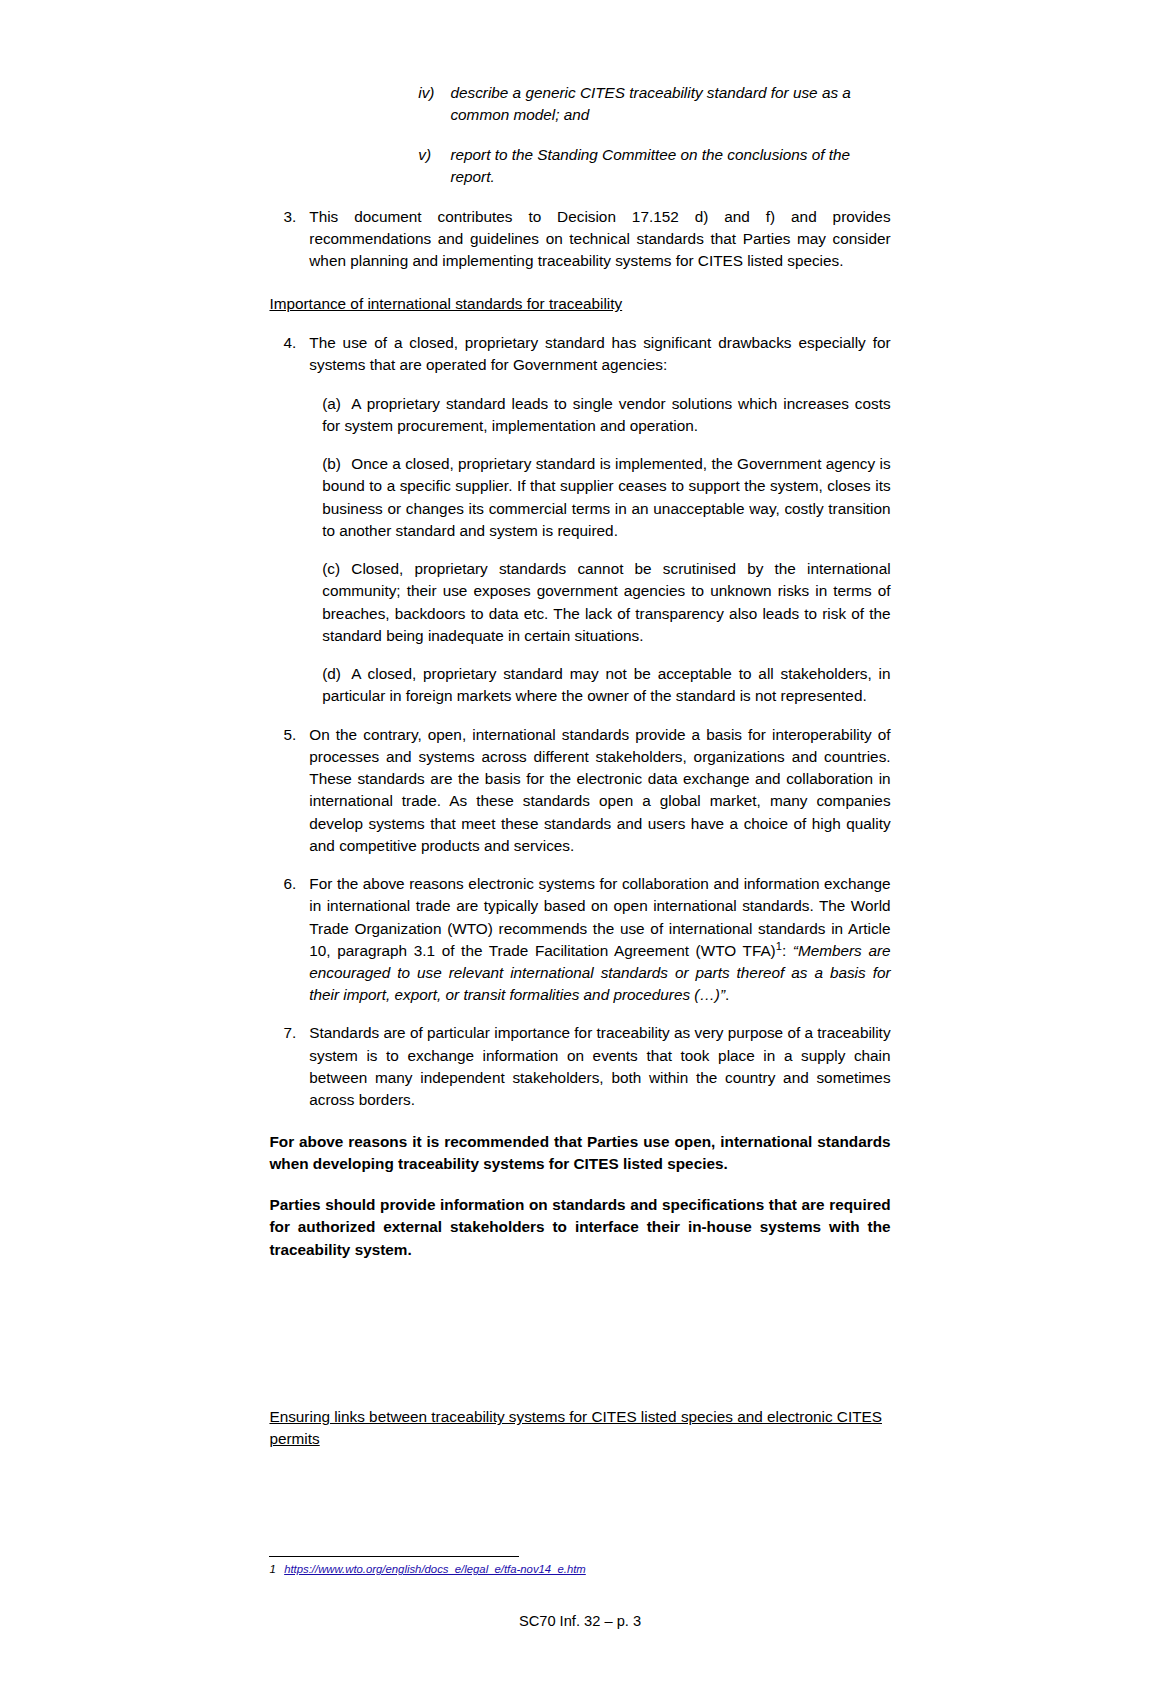iv) describe a generic CITES traceability standard for use as a common model; and
v) report to the Standing Committee on the conclusions of the report.
3. This document contributes to Decision 17.152 d) and f) and provides recommendations and guidelines on technical standards that Parties may consider when planning and implementing traceability systems for CITES listed species.
Importance of international standards for traceability
4. The use of a closed, proprietary standard has significant drawbacks especially for systems that are operated for Government agencies:
(a) A proprietary standard leads to single vendor solutions which increases costs for system procurement, implementation and operation.
(b) Once a closed, proprietary standard is implemented, the Government agency is bound to a specific supplier. If that supplier ceases to support the system, closes its business or changes its commercial terms in an unacceptable way, costly transition to another standard and system is required.
(c) Closed, proprietary standards cannot be scrutinised by the international community; their use exposes government agencies to unknown risks in terms of breaches, backdoors to data etc. The lack of transparency also leads to risk of the standard being inadequate in certain situations.
(d) A closed, proprietary standard may not be acceptable to all stakeholders, in particular in foreign markets where the owner of the standard is not represented.
5. On the contrary, open, international standards provide a basis for interoperability of processes and systems across different stakeholders, organizations and countries. These standards are the basis for the electronic data exchange and collaboration in international trade. As these standards open a global market, many companies develop systems that meet these standards and users have a choice of high quality and competitive products and services.
6. For the above reasons electronic systems for collaboration and information exchange in international trade are typically based on open international standards. The World Trade Organization (WTO) recommends the use of international standards in Article 10, paragraph 3.1 of the Trade Facilitation Agreement (WTO TFA)1: “Members are encouraged to use relevant international standards or parts thereof as a basis for their import, export, or transit formalities and procedures (…)”.
7. Standards are of particular importance for traceability as very purpose of a traceability system is to exchange information on events that took place in a supply chain between many independent stakeholders, both within the country and sometimes across borders.
For above reasons it is recommended that Parties use open, international standards when developing traceability systems for CITES listed species.
Parties should provide information on standards and specifications that are required for authorized external stakeholders to interface their in-house systems with the traceability system.
Ensuring links between traceability systems for CITES listed species and electronic CITES permits
1 https://www.wto.org/english/docs_e/legal_e/tfa-nov14_e.htm
SC70 Inf. 32 – p. 3